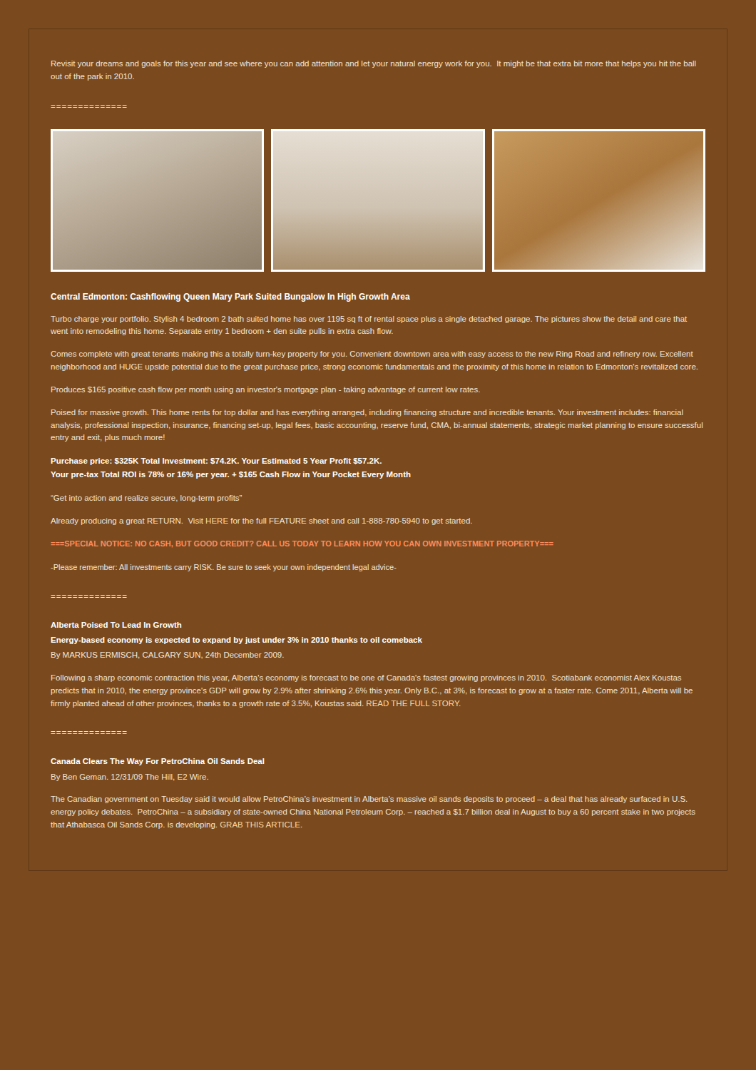Revisit your dreams and goals for this year and see where you can add attention and let your natural energy work for you. It might be that extra bit more that helps you hit the ball out of the park in 2010.
==============
Central Edmonton: Cashflowing Queen Mary Park Suited Bungalow In High Growth Area
Turbo charge your portfolio. Stylish 4 bedroom 2 bath suited home has over 1195 sq ft of rental space plus a single detached garage. The pictures show the detail and care that went into remodeling this home. Separate entry 1 bedroom + den suite pulls in extra cash flow.
Comes complete with great tenants making this a totally turn-key property for you. Convenient downtown area with easy access to the new Ring Road and refinery row. Excellent neighborhood and HUGE upside potential due to the great purchase price, strong economic fundamentals and the proximity of this home in relation to Edmonton's revitalized core.
Produces $165 positive cash flow per month using an investor's mortgage plan - taking advantage of current low rates.
Poised for massive growth. This home rents for top dollar and has everything arranged, including financing structure and incredible tenants. Your investment includes: financial analysis, professional inspection, insurance, financing set-up, legal fees, basic accounting, reserve fund, CMA, bi-annual statements, strategic market planning to ensure successful entry and exit, plus much more!
Purchase price: $325K Total Investment: $74.2K. Your Estimated 5 Year Profit $57.2K.
Your pre-tax Total ROI is 78% or 16% per year. + $165 Cash Flow in Your Pocket Every Month
“Get into action and realize secure, long-term profits”
Already producing a great RETURN. Visit HERE for the full FEATURE sheet and call 1-888-780-5940 to get started.
===SPECIAL NOTICE: NO CASH, BUT GOOD CREDIT? CALL US TODAY TO LEARN HOW YOU CAN OWN INVESTMENT PROPERTY===
-Please remember: All investments carry RISK. Be sure to seek your own independent legal advice-
==============
Alberta Poised To Lead In Growth
Energy-based economy is expected to expand by just under 3% in 2010 thanks to oil comeback
By MARKUS ERMISCH, CALGARY SUN, 24th December 2009.
Following a sharp economic contraction this year, Alberta's economy is forecast to be one of Canada's fastest growing provinces in 2010. Scotiabank economist Alex Koustas predicts that in 2010, the energy province's GDP will grow by 2.9% after shrinking 2.6% this year. Only B.C., at 3%, is forecast to grow at a faster rate. Come 2011, Alberta will be firmly planted ahead of other provinces, thanks to a growth rate of 3.5%, Koustas said. READ THE FULL STORY.
==============
Canada Clears The Way For PetroChina Oil Sands Deal
By Ben Geman. 12/31/09 The Hill, E2 Wire.
The Canadian government on Tuesday said it would allow PetroChina’s investment in Alberta’s massive oil sands deposits to proceed – a deal that has already surfaced in U.S. energy policy debates. PetroChina – a subsidiary of state-owned China National Petroleum Corp. – reached a $1.7 billion deal in August to buy a 60 percent stake in two projects that Athabasca Oil Sands Corp. is developing. GRAB THIS ARTICLE.